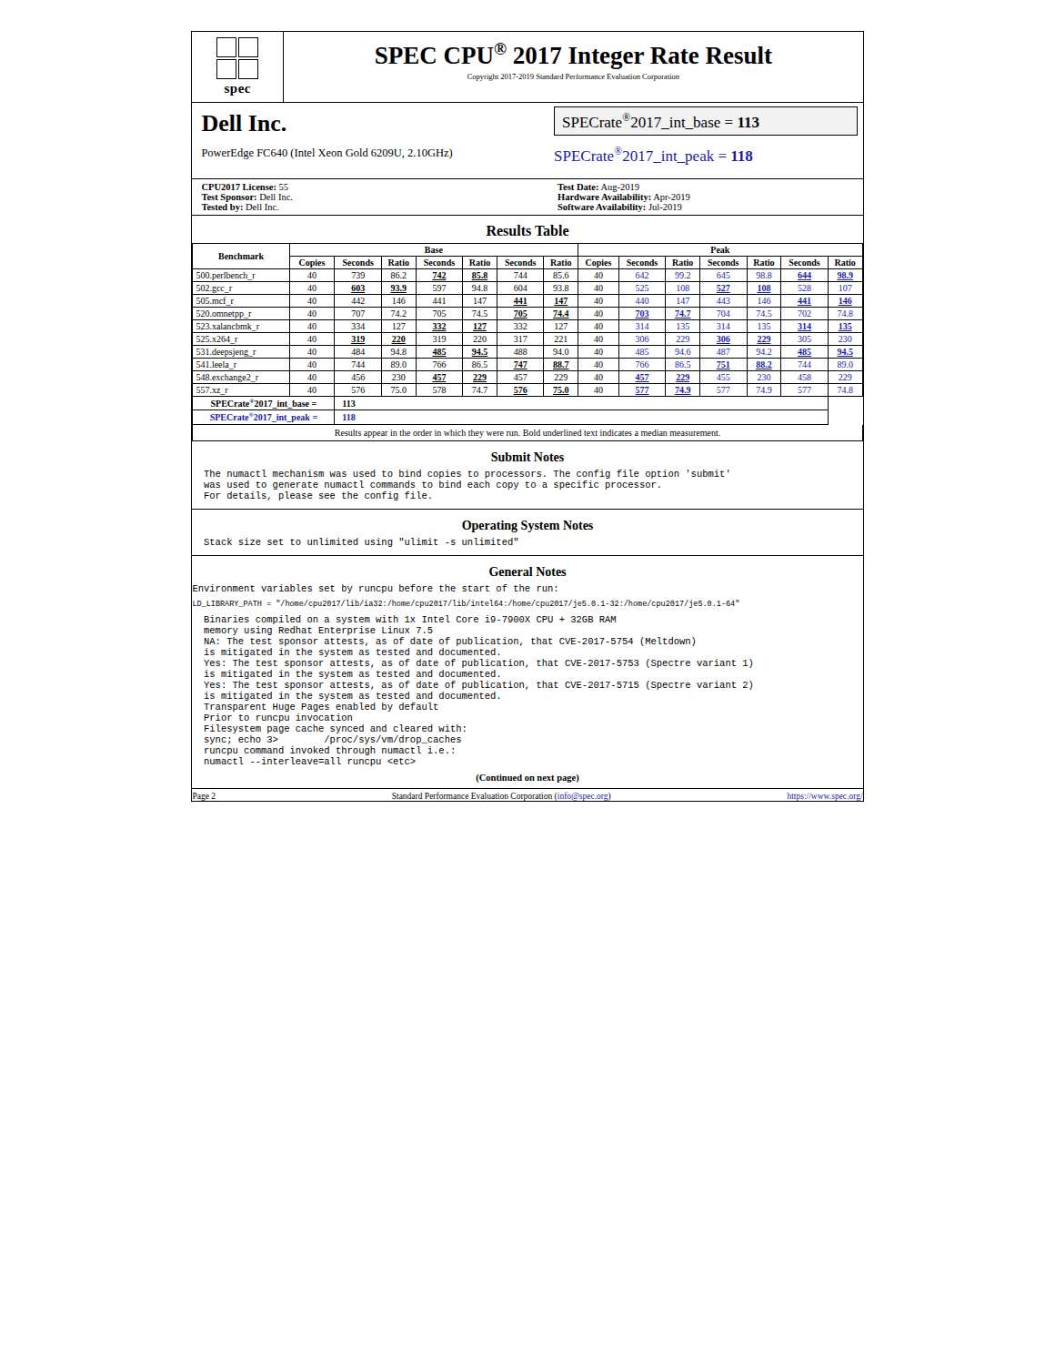spec
SPEC CPU® 2017 Integer Rate Result
Copyright 2017-2019 Standard Performance Evaluation Corporation
Dell Inc.
PowerEdge FC640 (Intel Xeon Gold 6209U, 2.10GHz)
SPECrate®2017_int_base = 113
SPECrate®2017_int_peak = 118
CPU2017 License: 55
Test Sponsor: Dell Inc.
Tested by: Dell Inc.
Test Date: Aug-2019
Hardware Availability: Apr-2019
Software Availability: Jul-2019
Results Table
| Benchmark | Base | Peak |
| --- | --- | --- |
| Copies | Seconds | Ratio | Seconds | Ratio | Seconds | Ratio | Copies | Seconds | Ratio | Seconds | Ratio | Seconds | Ratio |
| 500.perlbench_r | 40 | 739 | 86.2 | 742 | 85.8 | 744 | 85.6 | 40 | 642 | 99.2 | 645 | 98.8 | 644 | 98.9 |
| 502.gcc_r | 40 | 603 | 93.9 | 597 | 94.8 | 604 | 93.8 | 40 | 525 | 108 | 527 | 108 | 528 | 107 |
| 505.mcf_r | 40 | 442 | 146 | 441 | 147 | 441 | 147 | 40 | 440 | 147 | 443 | 146 | 441 | 146 |
| 520.omnetpp_r | 40 | 707 | 74.2 | 705 | 74.5 | 705 | 74.4 | 40 | 703 | 74.7 | 704 | 74.5 | 702 | 74.8 |
| 523.xalancbmk_r | 40 | 334 | 127 | 332 | 127 | 332 | 127 | 40 | 314 | 135 | 314 | 135 | 314 | 135 |
| 525.x264_r | 40 | 319 | 220 | 319 | 220 | 317 | 221 | 40 | 306 | 229 | 306 | 229 | 305 | 230 |
| 531.deepsjeng_r | 40 | 484 | 94.8 | 485 | 94.5 | 488 | 94.0 | 40 | 485 | 94.6 | 487 | 94.2 | 485 | 94.5 |
| 541.leela_r | 40 | 744 | 89.0 | 766 | 86.5 | 747 | 88.7 | 40 | 766 | 86.5 | 751 | 88.2 | 744 | 89.0 |
| 548.exchange2_r | 40 | 456 | 230 | 457 | 229 | 457 | 229 | 40 | 457 | 229 | 455 | 230 | 458 | 229 |
| 557.xz_r | 40 | 576 | 75.0 | 578 | 74.7 | 576 | 75.0 | 40 | 577 | 74.9 | 577 | 74.9 | 577 | 74.8 |
| SPECrate ® 2017_int_base = | 113 |
| SPECrate ® 2017_int_peak = | 118 |
Results appear in the order in which they were run. Bold underlined text indicates a median measurement.
Submit Notes
  The numactl mechanism was used to bind copies to processors. The config file option 'submit'
  was used to generate numactl commands to bind each copy to a specific processor.
  For details, please see the config file.
Operating System Notes
  Stack size set to unlimited using "ulimit -s unlimited"
General Notes
Environment variables set by runcpu before the start of the run:
LD_LIBRARY_PATH = "/home/cpu2017/lib/ia32:/home/cpu2017/lib/intel64:/home/cpu2017/je5.0.1-32:/home/cpu2017/je5.0.1-64"
  Binaries compiled on a system with 1x Intel Core i9-7900X CPU + 32GB RAM
  memory using Redhat Enterprise Linux 7.5
  NA: The test sponsor attests, as of date of publication, that CVE-2017-5754 (Meltdown)
  is mitigated in the system as tested and documented.
  Yes: The test sponsor attests, as of date of publication, that CVE-2017-5753 (Spectre variant 1)
  is mitigated in the system as tested and documented.
  Yes: The test sponsor attests, as of date of publication, that CVE-2017-5715 (Spectre variant 2)
  is mitigated in the system as tested and documented.
  Transparent Huge Pages enabled by default
  Prior to runcpu invocation
  Filesystem page cache synced and cleared with:
  sync; echo 3>        /proc/sys/vm/drop_caches
  runcpu command invoked through numactl i.e.:
  numactl --interleave=all runcpu <etc>
(Continued on next page)
Page 2
Standard Performance Evaluation Corporation (info@spec.org)
https://www.spec.org/